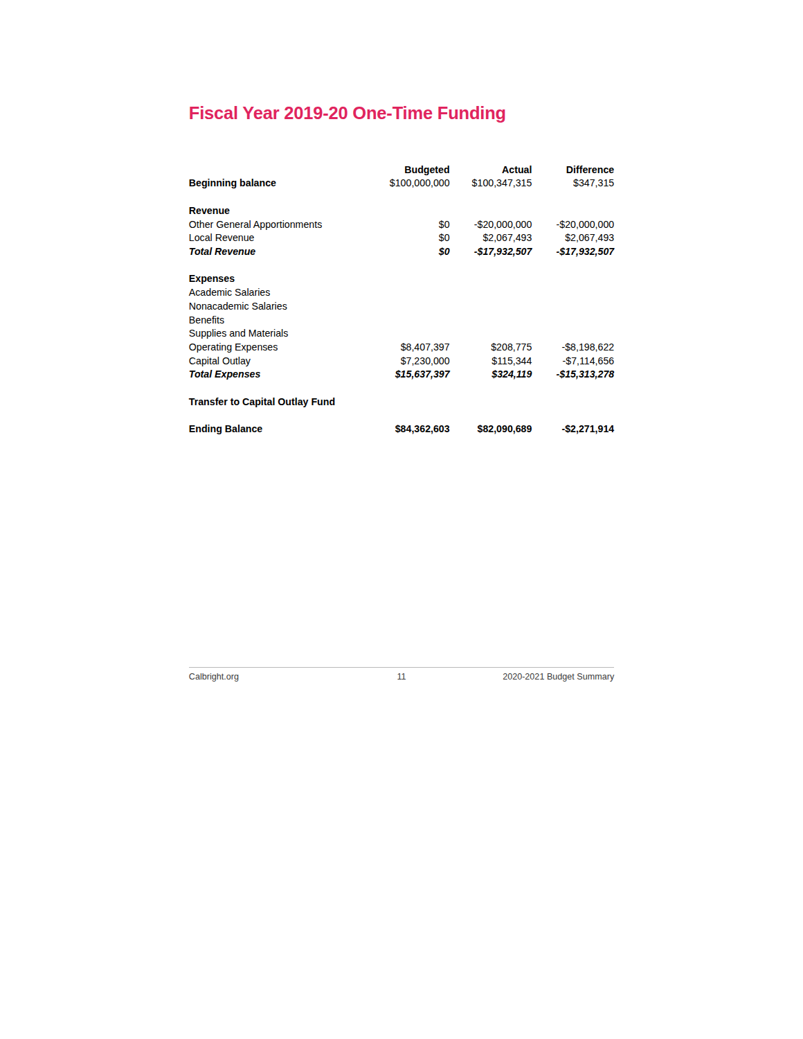Fiscal Year 2019-20 One-Time Funding
| | Budgeted | Actual | Difference |
| Beginning balance | $100,000,000 | $100,347,315 | $347,315 |
| Revenue | | | |
| Other General Apportionments | $0 | -$20,000,000 | -$20,000,000 |
| Local Revenue | $0 | $2,067,493 | $2,067,493 |
| Total Revenue | $0 | -$17,932,507 | -$17,932,507 |
| Expenses | | | |
| Academic Salaries | | | |
| Nonacademic Salaries | | | |
| Benefits | | | |
| Supplies and Materials | | | |
| Operating Expenses | $8,407,397 | $208,775 | -$8,198,622 |
| Capital Outlay | $7,230,000 | $115,344 | -$7,114,656 |
| Total Expenses | $15,637,397 | $324,119 | -$15,313,278 |
| Transfer to Capital Outlay Fund | | | |
| Ending Balance | $84,362,603 | $82,090,689 | -$2,271,914 |
Calbright.org
11
2020-2021 Budget Summary